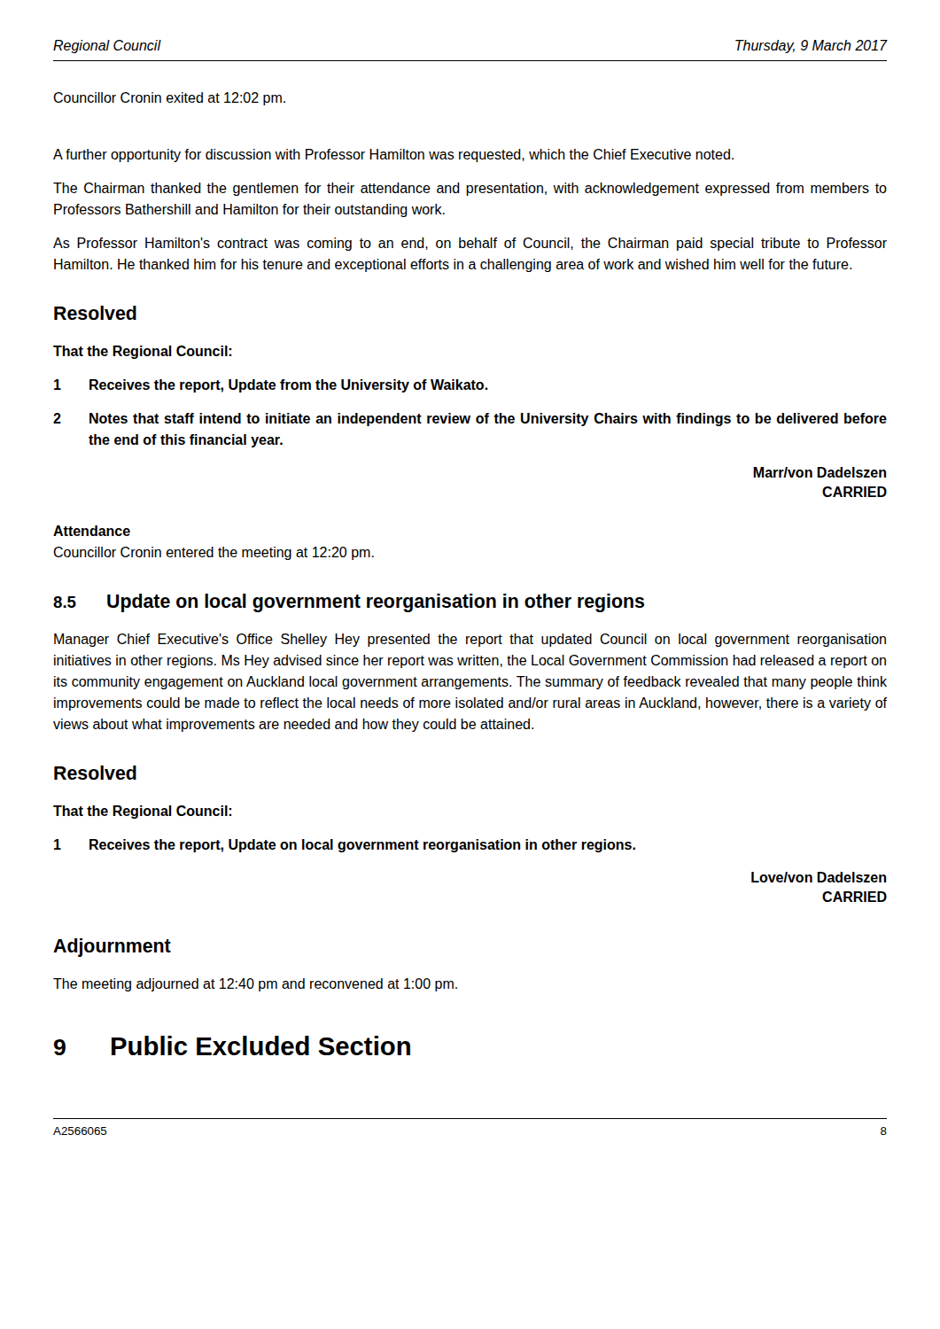Regional Council Thursday, 9 March 2017
Councillor Cronin exited at 12:02 pm.
A further opportunity for discussion with Professor Hamilton was requested, which the Chief Executive noted.
The Chairman thanked the gentlemen for their attendance and presentation, with acknowledgement expressed from members to Professors Bathershill and Hamilton for their outstanding work.
As Professor Hamilton's contract was coming to an end, on behalf of Council, the Chairman paid special tribute to Professor Hamilton. He thanked him for his tenure and exceptional efforts in a challenging area of work and wished him well for the future.
Resolved
That the Regional Council:
1 Receives the report, Update from the University of Waikato.
2 Notes that staff intend to initiate an independent review of the University Chairs with findings to be delivered before the end of this financial year.
Marr/von Dadelszen
CARRIED
Attendance
Councillor Cronin entered the meeting at 12:20 pm.
8.5 Update on local government reorganisation in other regions
Manager Chief Executive's Office Shelley Hey presented the report that updated Council on local government reorganisation initiatives in other regions. Ms Hey advised since her report was written, the Local Government Commission had released a report on its community engagement on Auckland local government arrangements. The summary of feedback revealed that many people think improvements could be made to reflect the local needs of more isolated and/or rural areas in Auckland, however, there is a variety of views about what improvements are needed and how they could be attained.
Resolved
That the Regional Council:
1 Receives the report, Update on local government reorganisation in other regions.
Love/von Dadelszen
CARRIED
Adjournment
The meeting adjourned at 12:40 pm and reconvened at 1:00 pm.
9 Public Excluded Section
A2566065 8